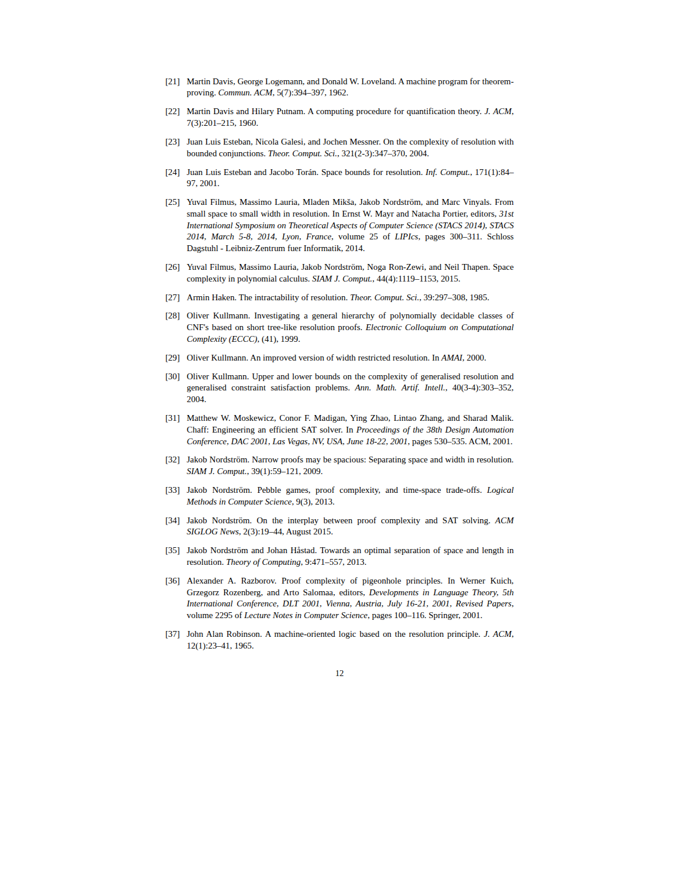[21] Martin Davis, George Logemann, and Donald W. Loveland. A machine program for theorem-proving. Commun. ACM, 5(7):394–397, 1962.
[22] Martin Davis and Hilary Putnam. A computing procedure for quantification theory. J. ACM, 7(3):201–215, 1960.
[23] Juan Luis Esteban, Nicola Galesi, and Jochen Messner. On the complexity of resolution with bounded conjunctions. Theor. Comput. Sci., 321(2-3):347–370, 2004.
[24] Juan Luis Esteban and Jacobo Torán. Space bounds for resolution. Inf. Comput., 171(1):84–97, 2001.
[25] Yuval Filmus, Massimo Lauria, Mladen Mikša, Jakob Nordström, and Marc Vinyals. From small space to small width in resolution. In Ernst W. Mayr and Natacha Portier, editors, 31st International Symposium on Theoretical Aspects of Computer Science (STACS 2014), STACS 2014, March 5-8, 2014, Lyon, France, volume 25 of LIPIcs, pages 300–311. Schloss Dagstuhl - Leibniz-Zentrum fuer Informatik, 2014.
[26] Yuval Filmus, Massimo Lauria, Jakob Nordström, Noga Ron-Zewi, and Neil Thapen. Space complexity in polynomial calculus. SIAM J. Comput., 44(4):1119–1153, 2015.
[27] Armin Haken. The intractability of resolution. Theor. Comput. Sci., 39:297–308, 1985.
[28] Oliver Kullmann. Investigating a general hierarchy of polynomially decidable classes of CNF's based on short tree-like resolution proofs. Electronic Colloquium on Computational Complexity (ECCC), (41), 1999.
[29] Oliver Kullmann. An improved version of width restricted resolution. In AMAI, 2000.
[30] Oliver Kullmann. Upper and lower bounds on the complexity of generalised resolution and generalised constraint satisfaction problems. Ann. Math. Artif. Intell., 40(3-4):303–352, 2004.
[31] Matthew W. Moskewicz, Conor F. Madigan, Ying Zhao, Lintao Zhang, and Sharad Malik. Chaff: Engineering an efficient SAT solver. In Proceedings of the 38th Design Automation Conference, DAC 2001, Las Vegas, NV, USA, June 18-22, 2001, pages 530–535. ACM, 2001.
[32] Jakob Nordström. Narrow proofs may be spacious: Separating space and width in resolution. SIAM J. Comput., 39(1):59–121, 2009.
[33] Jakob Nordström. Pebble games, proof complexity, and time-space trade-offs. Logical Methods in Computer Science, 9(3), 2013.
[34] Jakob Nordström. On the interplay between proof complexity and SAT solving. ACM SIGLOG News, 2(3):19–44, August 2015.
[35] Jakob Nordström and Johan Håstad. Towards an optimal separation of space and length in resolution. Theory of Computing, 9:471–557, 2013.
[36] Alexander A. Razborov. Proof complexity of pigeonhole principles. In Werner Kuich, Grzegorz Rozenberg, and Arto Salomaa, editors, Developments in Language Theory, 5th International Conference, DLT 2001, Vienna, Austria, July 16-21, 2001, Revised Papers, volume 2295 of Lecture Notes in Computer Science, pages 100–116. Springer, 2001.
[37] John Alan Robinson. A machine-oriented logic based on the resolution principle. J. ACM, 12(1):23–41, 1965.
12